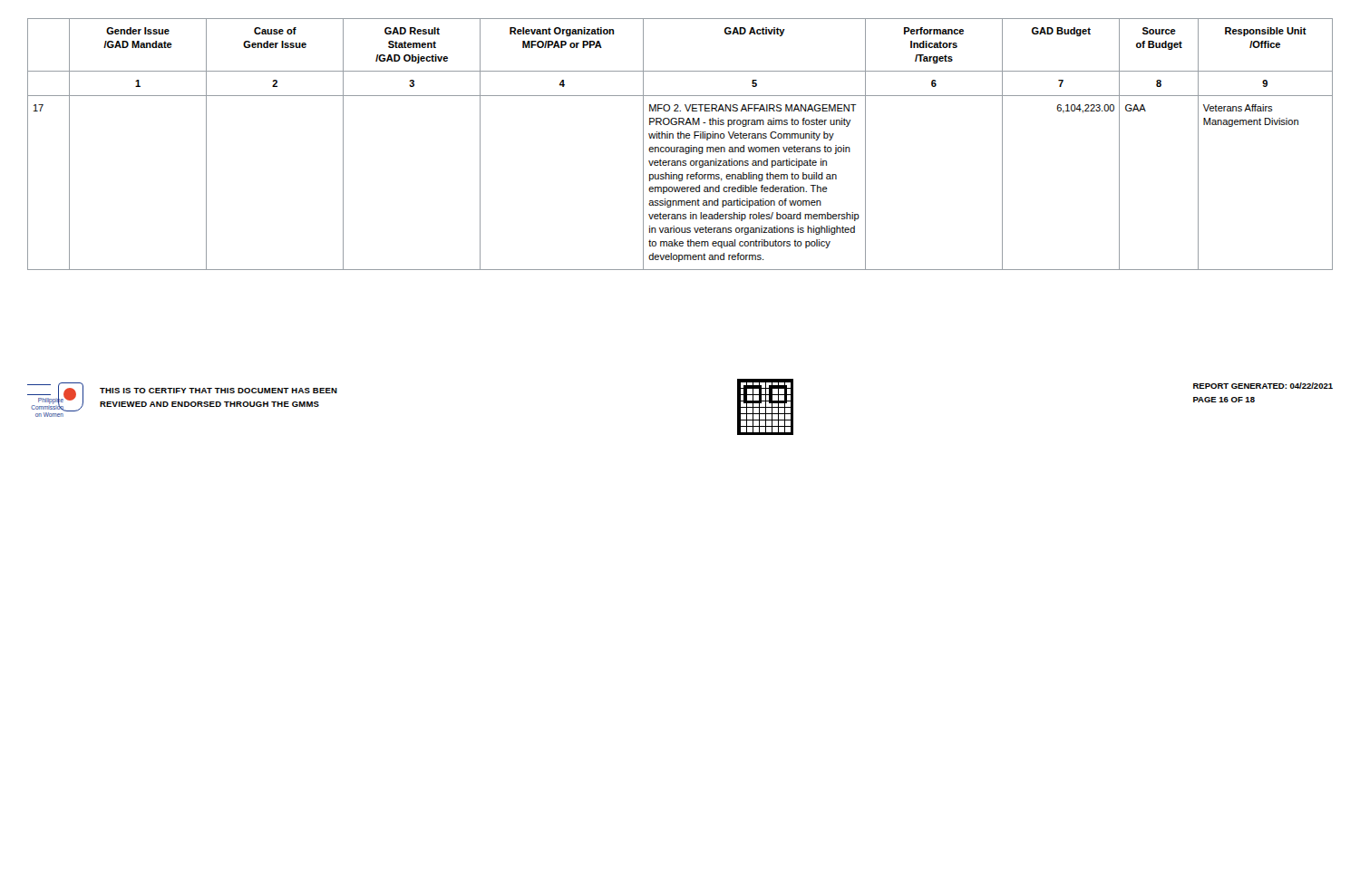| | Gender Issue /GAD Mandate | Cause of Gender Issue | GAD Result Statement /GAD Objective | Relevant Organization MFO/PAP or PPA | GAD Activity | Performance Indicators /Targets | GAD Budget | Source of Budget | Responsible Unit /Office |
| --- | --- | --- | --- | --- | --- | --- | --- | --- | --- |
| | 1 | 2 | 3 | 4 | 5 | 6 | 7 | 8 | 9 |
| 17 | | | | | MFO 2. VETERANS AFFAIRS MANAGEMENT PROGRAM - this program aims to foster unity within the Filipino Veterans Community by encouraging men and women veterans to join veterans organizations and participate in pushing reforms, enabling them to build an empowered and credible federation. The assignment and participation of women veterans in leadership roles/ board membership in various veterans organizations is highlighted to make them equal contributors to policy development and reforms. | | 6,104,223.00 | GAA | Veterans Affairs Management Division |
Philippine
Commission
on Women
THIS IS TO CERTIFY THAT THIS DOCUMENT HAS BEEN
REVIEWED AND ENDORSED THROUGH THE GMMS
REPORT GENERATED: 04/22/2021
PAGE 16 OF 18